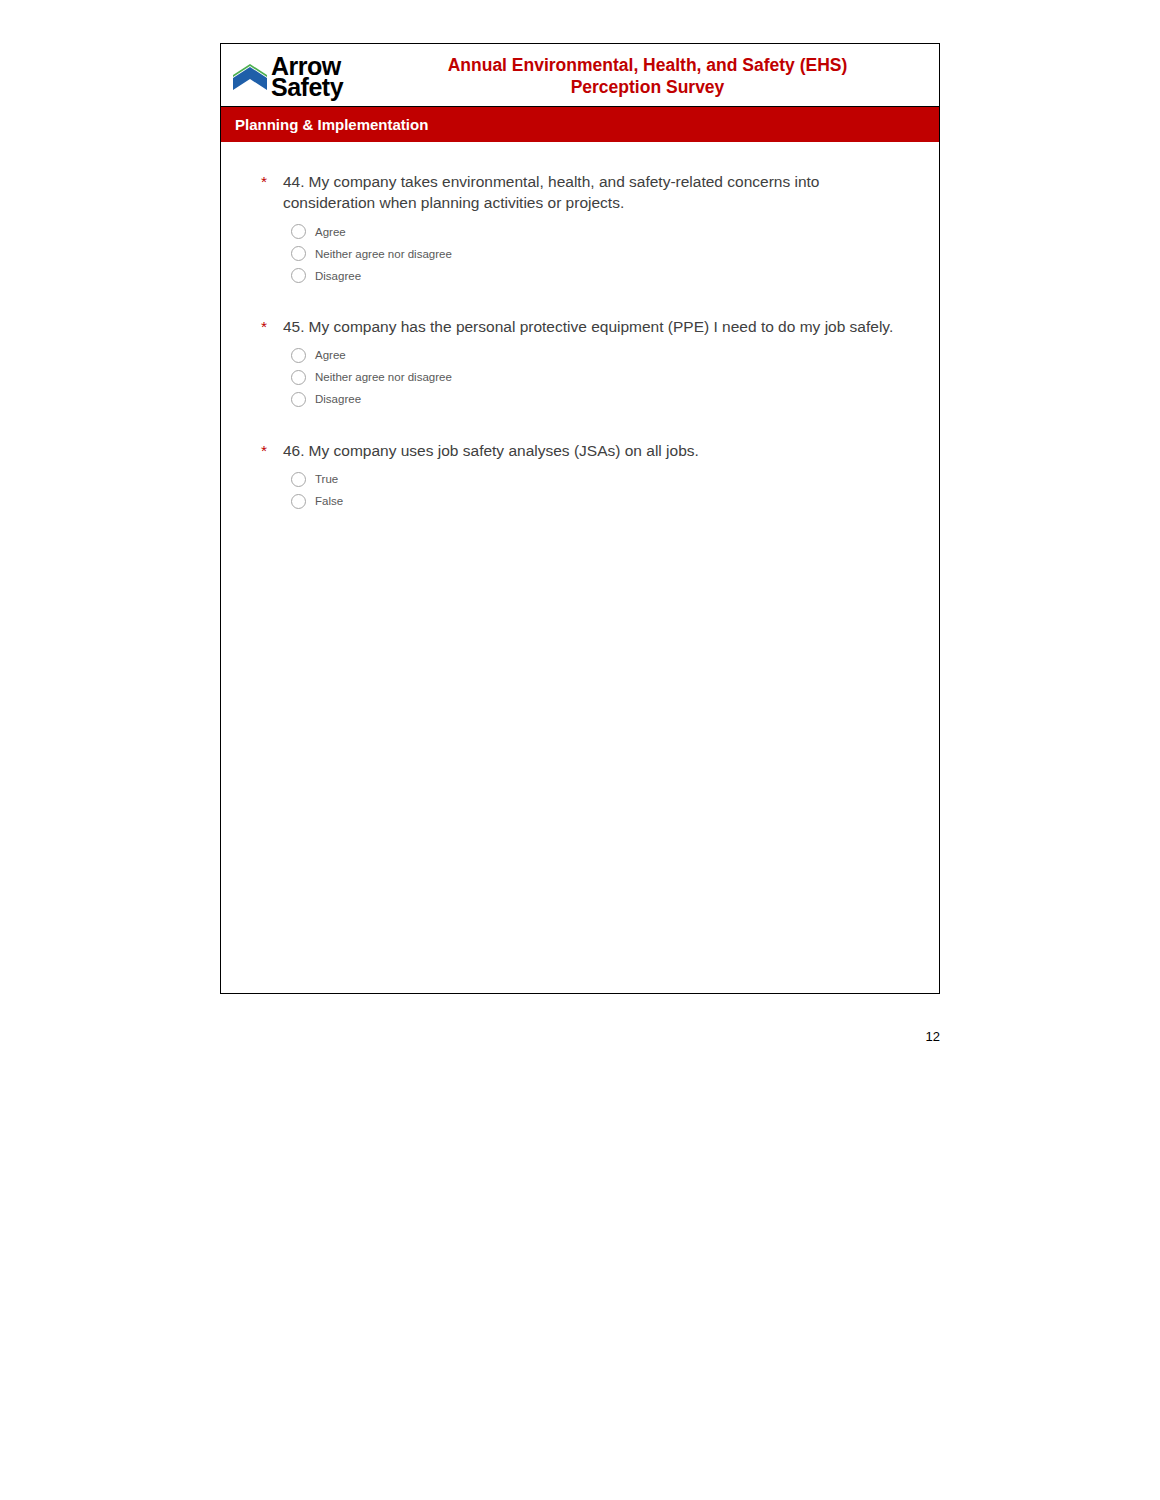Arrow Safety
Annual Environmental, Health, and Safety (EHS)
Perception Survey
Planning & Implementation
*44. My company takes environmental, health, and safety-related concerns into consideration when planning activities or projects.
Agree
Neither agree nor disagree
Disagree
*45. My company has the personal protective equipment (PPE) I need to do my job safely.
Agree
Neither agree nor disagree
Disagree
*46. My company uses job safety analyses (JSAs) on all jobs.
True
False
12